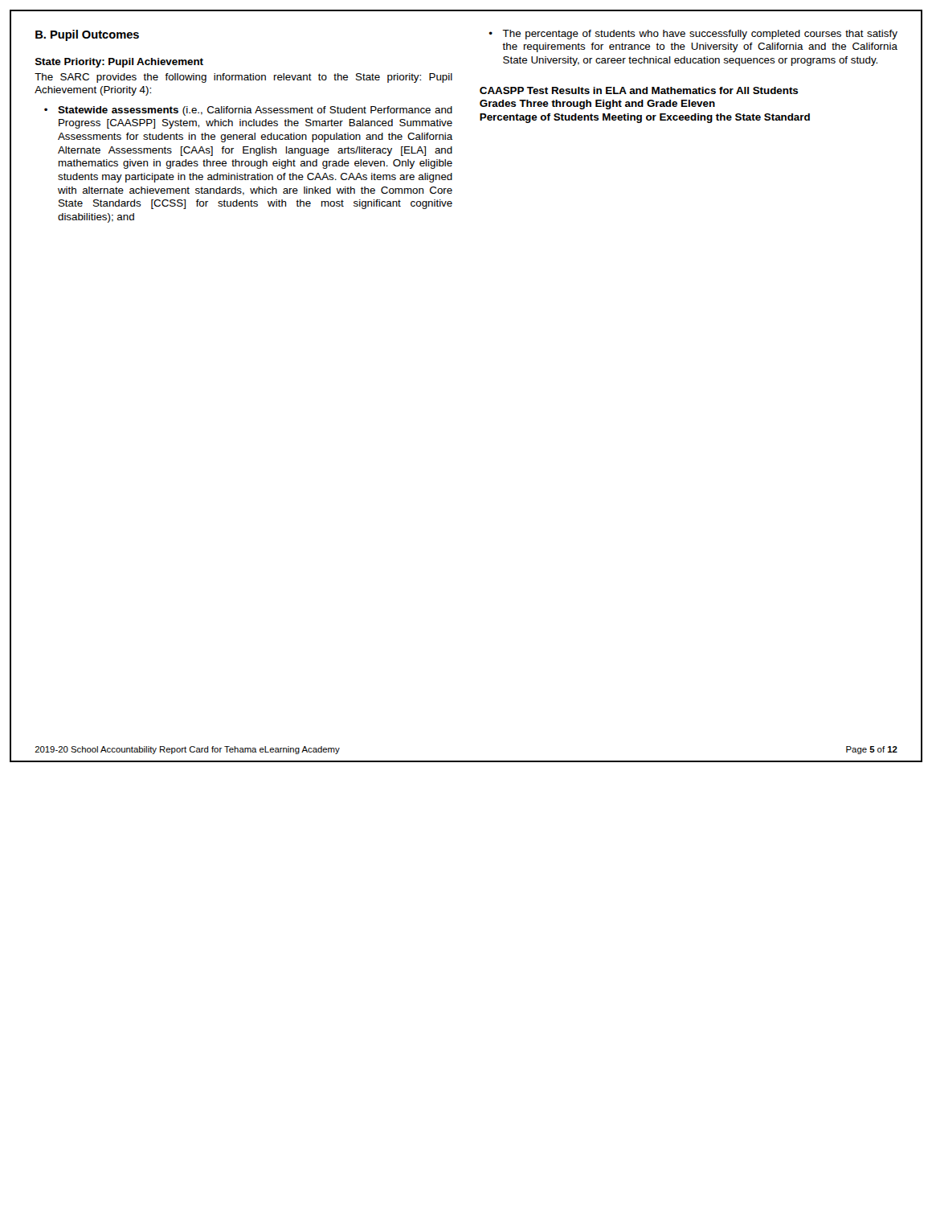B. Pupil Outcomes
State Priority: Pupil Achievement
The SARC provides the following information relevant to the State priority: Pupil Achievement (Priority 4):
Statewide assessments (i.e., California Assessment of Student Performance and Progress [CAASPP] System, which includes the Smarter Balanced Summative Assessments for students in the general education population and the California Alternate Assessments [CAAs] for English language arts/literacy [ELA] and mathematics given in grades three through eight and grade eleven. Only eligible students may participate in the administration of the CAAs. CAAs items are aligned with alternate achievement standards, which are linked with the Common Core State Standards [CCSS] for students with the most significant cognitive disabilities); and
The percentage of students who have successfully completed courses that satisfy the requirements for entrance to the University of California and the California State University, or career technical education sequences or programs of study.
CAASPP Test Results in ELA and Mathematics for All Students
Grades Three through Eight and Grade Eleven
Percentage of Students Meeting or Exceeding the State Standard
2019-20 School Accountability Report Card for Tehama eLearning Academy Page 5 of 12